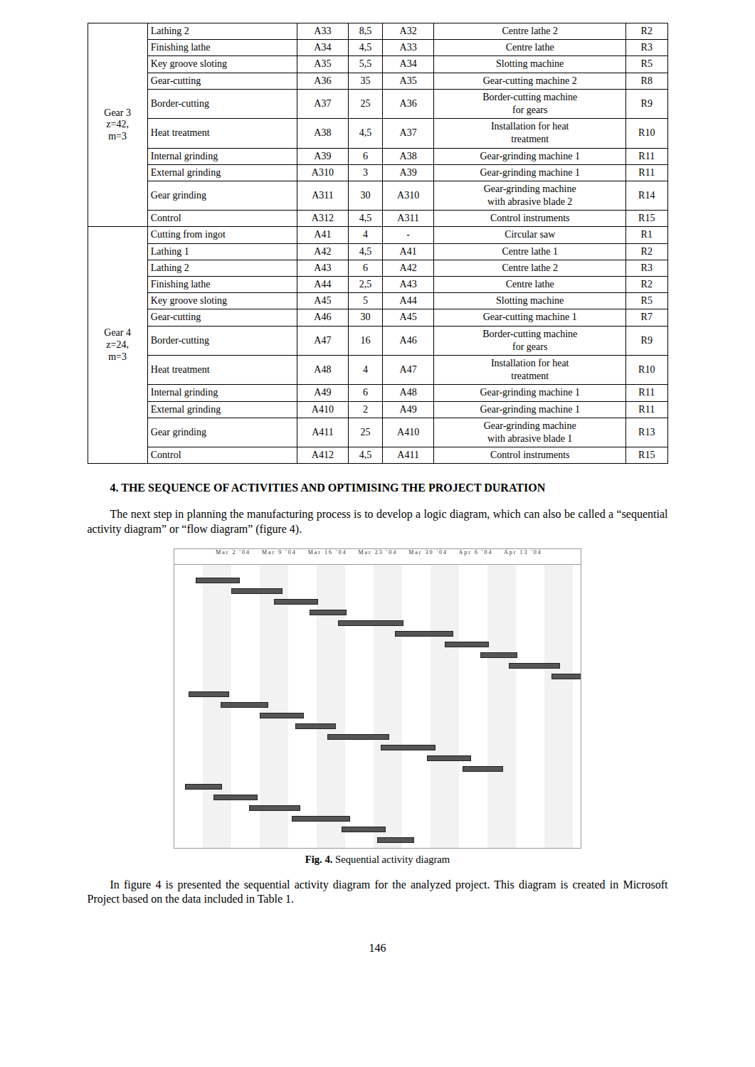| Gear 3 z=42, m=3 | Lathing 2 | A33 | 8,5 | A32 | Centre lathe 2 | R2 |
| Finishing lathe | A34 | 4,5 | A33 | Centre lathe | R3 |
| Key groove sloting | A35 | 5,5 | A34 | Slotting machine | R5 |
| Gear-cutting | A36 | 35 | A35 | Gear-cutting machine 2 | R8 |
| Border-cutting | A37 | 25 | A36 | Border-cutting machine for gears | R9 |
| Heat treatment | A38 | 4,5 | A37 | Installation for heat treatment | R10 |
| Internal grinding | A39 | 6 | A38 | Gear-grinding machine 1 | R11 |
| External grinding | A310 | 3 | A39 | Gear-grinding machine 1 | R11 |
| Gear grinding | A311 | 30 | A310 | Gear-grinding machine with abrasive blade 2 | R14 |
| Control | A312 | 4,5 | A311 | Control instruments | R15 |
| Gear 4 z=24, m=3 | Cutting from ingot | A41 | 4 | - | Circular saw | R1 |
| Lathing 1 | A42 | 4,5 | A41 | Centre lathe 1 | R2 |
| Lathing 2 | A43 | 6 | A42 | Centre lathe 2 | R3 |
| Finishing lathe | A44 | 2,5 | A43 | Centre lathe | R2 |
| Key groove sloting | A45 | 5 | A44 | Slotting machine | R5 |
| Gear-cutting | A46 | 30 | A45 | Gear-cutting machine 1 | R7 |
| Border-cutting | A47 | 16 | A46 | Border-cutting machine for gears | R9 |
| Heat treatment | A48 | 4 | A47 | Installation for heat treatment | R10 |
| Internal grinding | A49 | 6 | A48 | Gear-grinding machine 1 | R11 |
| External grinding | A410 | 2 | A49 | Gear-grinding machine 1 | R11 |
| Gear grinding | A411 | 25 | A410 | Gear-grinding machine with abrasive blade 1 | R13 |
| Control | A412 | 4,5 | A411 | Control instruments | R15 |
4. The sequence of activities and optimising the project duration
The next step in planning the manufacturing process is to develop a logic diagram, which can also be called a “sequential activity diagram” or “flow diagram” (figure 4).
Mar 2 '04 Mar 9 '04 Mar 16 '04 Mar 23 '04 Mar 30 '04 Apr 6 '04 Apr 13 '04
Fig. 4. Sequential activity diagram
In figure 4 is presented the sequential activity diagram for the analyzed project. This diagram is created in Microsoft Project based on the data included in Table 1.
146